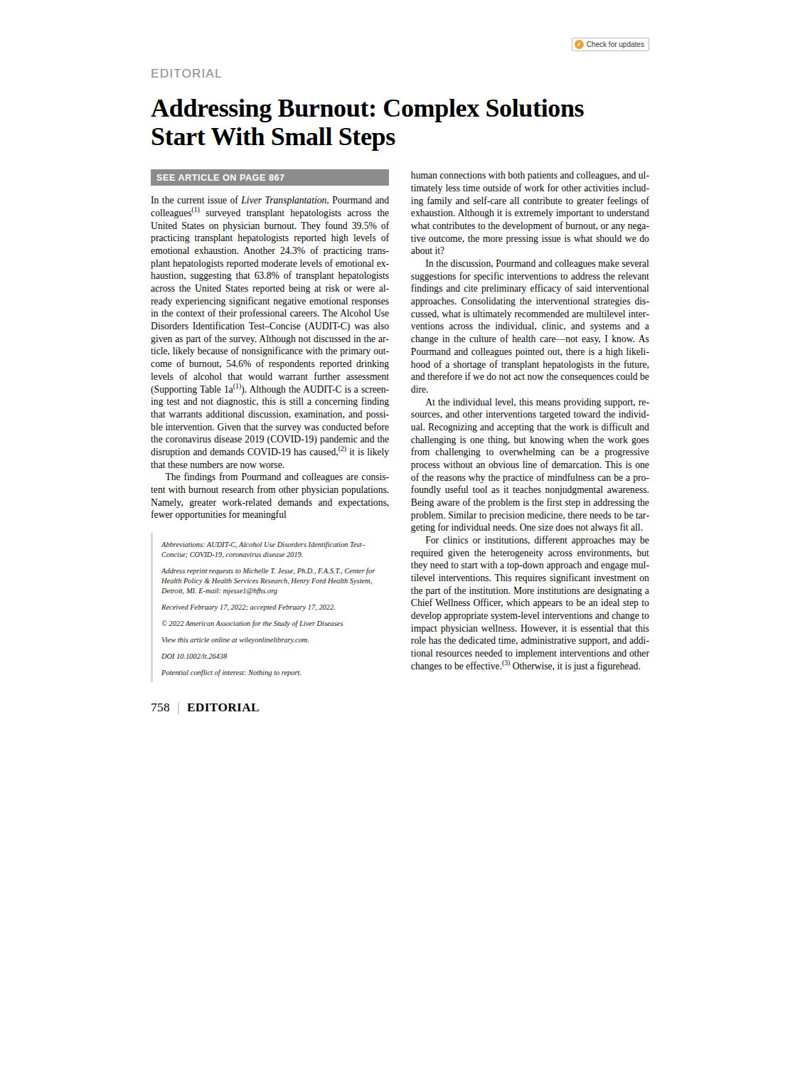✓Check for updates
EDITORIAL
Addressing Burnout: Complex Solutions
Start With Small Steps
SEE ARTICLE ON PAGE 867
In the current issue of Liver Transplantation, Pourmand and colleagues(1) surveyed transplant hepatologists across the United States on physician burnout. They found 39.5% of practicing transplant hepatologists reported high levels of emotional exhaustion. Another 24.3% of practicing transplant hepatologists reported moderate levels of emotional exhaustion, suggesting that 63.8% of transplant hepatologists across the United States reported being at risk or were already experiencing significant negative emotional responses in the context of their professional careers. The Alcohol Use Disorders Identification Test–Concise (AUDIT-C) was also given as part of the survey. Although not discussed in the article, likely because of nonsignificance with the primary outcome of burnout, 54.6% of respondents reported drinking levels of alcohol that would warrant further assessment (Supporting Table 1a(1)). Although the AUDIT-C is a screening test and not diagnostic, this is still a concerning finding that warrants additional discussion, examination, and possible intervention. Given that the survey was conducted before the coronavirus disease 2019 (COVID-19) pandemic and the disruption and demands COVID-19 has caused,(2) it is likely that these numbers are now worse.
The findings from Pourmand and colleagues are consistent with burnout research from other physician populations. Namely, greater work-related demands and expectations, fewer opportunities for meaningful
Abbreviations: AUDIT-C, Alcohol Use Disorders Identification Test–Concise; COVID-19, coronavirus disease 2019.
Address reprint requests to Michelle T. Jesse, Ph.D., F.A.S.T., Center for Health Policy & Health Services Research, Henry Ford Health System, Detroit, MI. E-mail: mjesse1@hfhs.org
Received February 17, 2022; accepted February 17, 2022.
© 2022 American Association for the Study of Liver Diseases
View this article online at wileyonlinelibrary.com.
DOI 10.1002/lt.26438
Potential conflict of interest: Nothing to report.
human connections with both patients and colleagues, and ultimately less time outside of work for other activities including family and self-care all contribute to greater feelings of exhaustion. Although it is extremely important to understand what contributes to the development of burnout, or any negative outcome, the more pressing issue is what should we do about it?
In the discussion, Pourmand and colleagues make several suggestions for specific interventions to address the relevant findings and cite preliminary efficacy of said interventional approaches. Consolidating the interventional strategies discussed, what is ultimately recommended are multilevel interventions across the individual, clinic, and systems and a change in the culture of health care—not easy, I know. As Pourmand and colleagues pointed out, there is a high likelihood of a shortage of transplant hepatologists in the future, and therefore if we do not act now the consequences could be dire.
At the individual level, this means providing support, resources, and other interventions targeted toward the individual. Recognizing and accepting that the work is difficult and challenging is one thing, but knowing when the work goes from challenging to overwhelming can be a progressive process without an obvious line of demarcation. This is one of the reasons why the practice of mindfulness can be a profoundly useful tool as it teaches nonjudgmental awareness. Being aware of the problem is the first step in addressing the problem. Similar to precision medicine, there needs to be targeting for individual needs. One size does not always fit all.
For clinics or institutions, different approaches may be required given the heterogeneity across environments, but they need to start with a top-down approach and engage multilevel interventions. This requires significant investment on the part of the institution. More institutions are designating a Chief Wellness Officer, which appears to be an ideal step to develop appropriate system-level interventions and change to impact physician wellness. However, it is essential that this role has the dedicated time, administrative support, and additional resources needed to implement interventions and other changes to be effective.(3) Otherwise, it is just a figurehead.
758|EDITORIAL